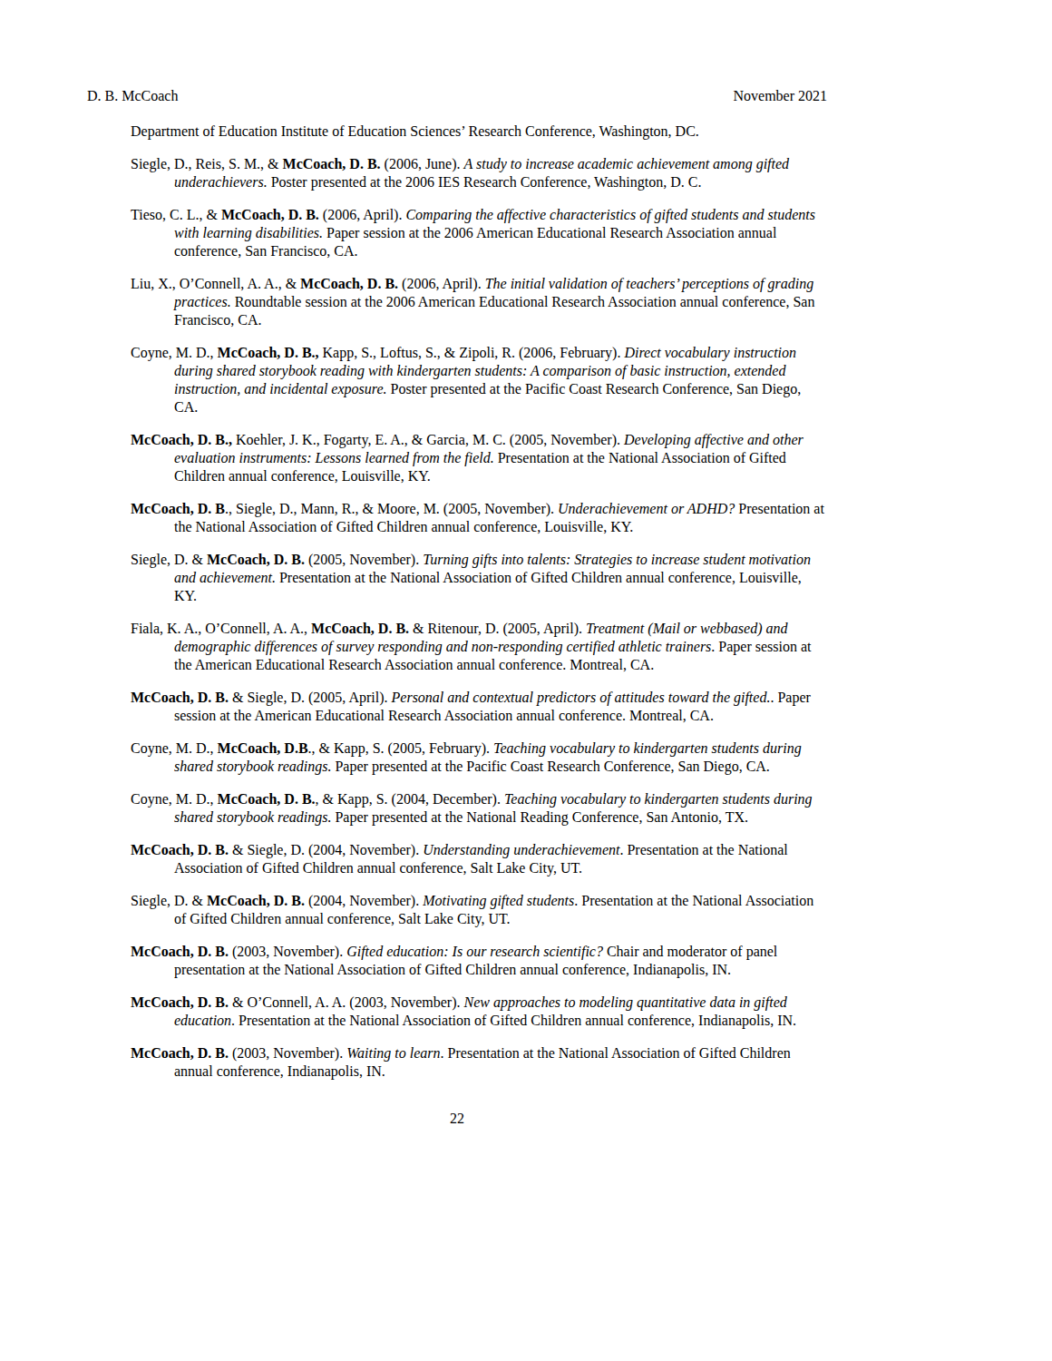D. B. McCoach
November 2021
Department of Education Institute of Education Sciences’ Research Conference, Washington, DC.
Siegle, D., Reis, S. M., & McCoach, D. B. (2006, June). A study to increase academic achievement among gifted underachievers. Poster presented at the 2006 IES Research Conference, Washington, D. C.
Tieso, C. L., & McCoach, D. B. (2006, April). Comparing the affective characteristics of gifted students and students with learning disabilities. Paper session at the 2006 American Educational Research Association annual conference, San Francisco, CA.
Liu, X., O’Connell, A. A., & McCoach, D. B. (2006, April). The initial validation of teachers’ perceptions of grading practices. Roundtable session at the 2006 American Educational Research Association annual conference, San Francisco, CA.
Coyne, M. D., McCoach, D. B., Kapp, S., Loftus, S., & Zipoli, R. (2006, February). Direct vocabulary instruction during shared storybook reading with kindergarten students: A comparison of basic instruction, extended instruction, and incidental exposure. Poster presented at the Pacific Coast Research Conference, San Diego, CA.
McCoach, D. B., Koehler, J. K., Fogarty, E. A., & Garcia, M. C. (2005, November). Developing affective and other evaluation instruments: Lessons learned from the field. Presentation at the National Association of Gifted Children annual conference, Louisville, KY.
McCoach, D. B., Siegle, D., Mann, R., & Moore, M. (2005, November). Underachievement or ADHD? Presentation at the National Association of Gifted Children annual conference, Louisville, KY.
Siegle, D. & McCoach, D. B. (2005, November). Turning gifts into talents: Strategies to increase student motivation and achievement. Presentation at the National Association of Gifted Children annual conference, Louisville, KY.
Fiala, K. A., O’Connell, A. A., McCoach, D. B. & Ritenour, D. (2005, April). Treatment (Mail or webbased) and demographic differences of survey responding and non-responding certified athletic trainers. Paper session at the American Educational Research Association annual conference. Montreal, CA.
McCoach, D. B. & Siegle, D. (2005, April). Personal and contextual predictors of attitudes toward the gifted.. Paper session at the American Educational Research Association annual conference. Montreal, CA.
Coyne, M. D., McCoach, D.B., & Kapp, S. (2005, February). Teaching vocabulary to kindergarten students during shared storybook readings. Paper presented at the Pacific Coast Research Conference, San Diego, CA.
Coyne, M. D., McCoach, D. B., & Kapp, S. (2004, December). Teaching vocabulary to kindergarten students during shared storybook readings. Paper presented at the National Reading Conference, San Antonio, TX.
McCoach, D. B. & Siegle, D. (2004, November). Understanding underachievement. Presentation at the National Association of Gifted Children annual conference, Salt Lake City, UT.
Siegle, D. & McCoach, D. B. (2004, November). Motivating gifted students. Presentation at the National Association of Gifted Children annual conference, Salt Lake City, UT.
McCoach, D. B. (2003, November). Gifted education: Is our research scientific? Chair and moderator of panel presentation at the National Association of Gifted Children annual conference, Indianapolis, IN.
McCoach, D. B. & O’Connell, A. A. (2003, November). New approaches to modeling quantitative data in gifted education. Presentation at the National Association of Gifted Children annual conference, Indianapolis, IN.
McCoach, D. B. (2003, November). Waiting to learn. Presentation at the National Association of Gifted Children annual conference, Indianapolis, IN.
22